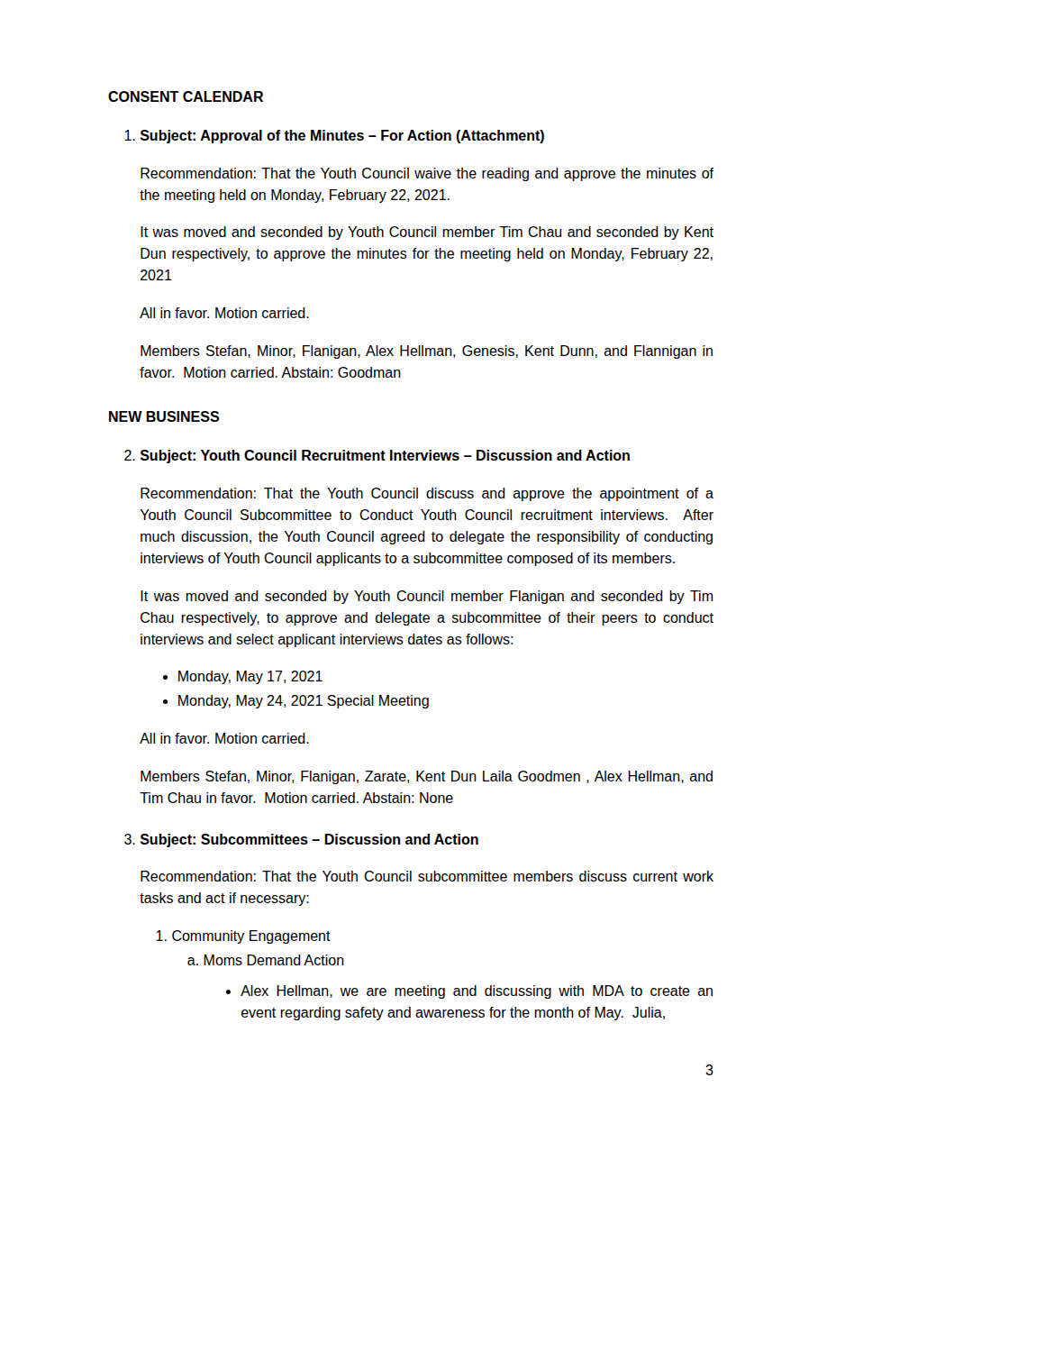CONSENT CALENDAR
Subject: Approval of the Minutes – For Action (Attachment)
Recommendation: That the Youth Council waive the reading and approve the minutes of the meeting held on Monday, February 22, 2021.
It was moved and seconded by Youth Council member Tim Chau and seconded by Kent Dun respectively, to approve the minutes for the meeting held on Monday, February 22, 2021
All in favor. Motion carried.
Members Stefan, Minor, Flanigan, Alex Hellman, Genesis, Kent Dunn, and Flannigan in favor. Motion carried. Abstain: Goodman
NEW BUSINESS
Subject: Youth Council Recruitment Interviews – Discussion and Action
Recommendation: That the Youth Council discuss and approve the appointment of a Youth Council Subcommittee to Conduct Youth Council recruitment interviews. After much discussion, the Youth Council agreed to delegate the responsibility of conducting interviews of Youth Council applicants to a subcommittee composed of its members.
It was moved and seconded by Youth Council member Flanigan and seconded by Tim Chau respectively, to approve and delegate a subcommittee of their peers to conduct interviews and select applicant interviews dates as follows:
Monday, May 17, 2021
Monday, May 24, 2021 Special Meeting
All in favor. Motion carried.
Members Stefan, Minor, Flanigan, Zarate, Kent Dun Laila Goodmen , Alex Hellman, and Tim Chau in favor. Motion carried. Abstain: None
Subject: Subcommittees – Discussion and Action
Recommendation: That the Youth Council subcommittee members discuss current work tasks and act if necessary:
Community Engagement
Moms Demand Action
Alex Hellman, we are meeting and discussing with MDA to create an event regarding safety and awareness for the month of May. Julia,
3